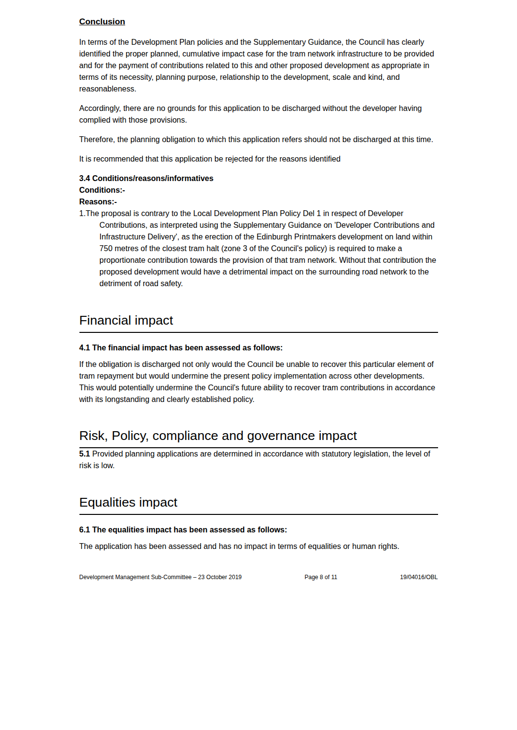Conclusion
In terms of the Development Plan policies and the Supplementary Guidance, the Council has clearly identified the proper planned, cumulative impact case for the tram network infrastructure to be provided and for the payment of contributions related to this and other proposed development as appropriate in terms of its necessity, planning purpose, relationship to the development, scale and kind, and reasonableness.
Accordingly, there are no grounds for this application to be discharged without the developer having complied with those provisions.
Therefore, the planning obligation to which this application refers should not be discharged at this time.
It is recommended that this application be rejected for the reasons identified
3.4 Conditions/reasons/informatives
Conditions:-
Reasons:-
1. The proposal is contrary to the Local Development Plan Policy Del 1 in respect of Developer Contributions, as interpreted using the Supplementary Guidance on 'Developer Contributions and Infrastructure Delivery', as the erection of the Edinburgh Printmakers development on land within 750 metres of the closest tram halt (zone 3 of the Council's policy) is required to make a proportionate contribution towards the provision of that tram network. Without that contribution the proposed development would have a detrimental impact on the surrounding road network to the detriment of road safety.
Financial impact
4.1 The financial impact has been assessed as follows:
If the obligation is discharged not only would the Council be unable to recover this particular element of tram repayment but would undermine the present policy implementation across other developments. This would potentially undermine the Council's future ability to recover tram contributions in accordance with its longstanding and clearly established policy.
Risk, Policy, compliance and governance impact
5.1 Provided planning applications are determined in accordance with statutory legislation, the level of risk is low.
Equalities impact
6.1 The equalities impact has been assessed as follows:
The application has been assessed and has no impact in terms of equalities or human rights.
Development Management Sub-Committee – 23 October 2019 Page 8 of 11 19/04016/OBL